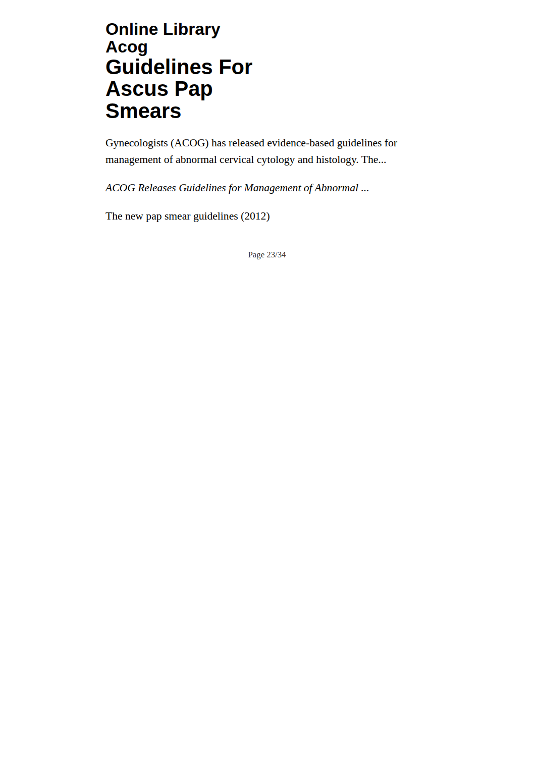Online Library Acog Guidelines For Ascus Pap Smears
Gynecologists (ACOG) has released evidence-based guidelines for management of abnormal cervical cytology and histology. The...
ACOG Releases Guidelines for Management of Abnormal ...
The new pap smear guidelines (2012)
Page 23/34